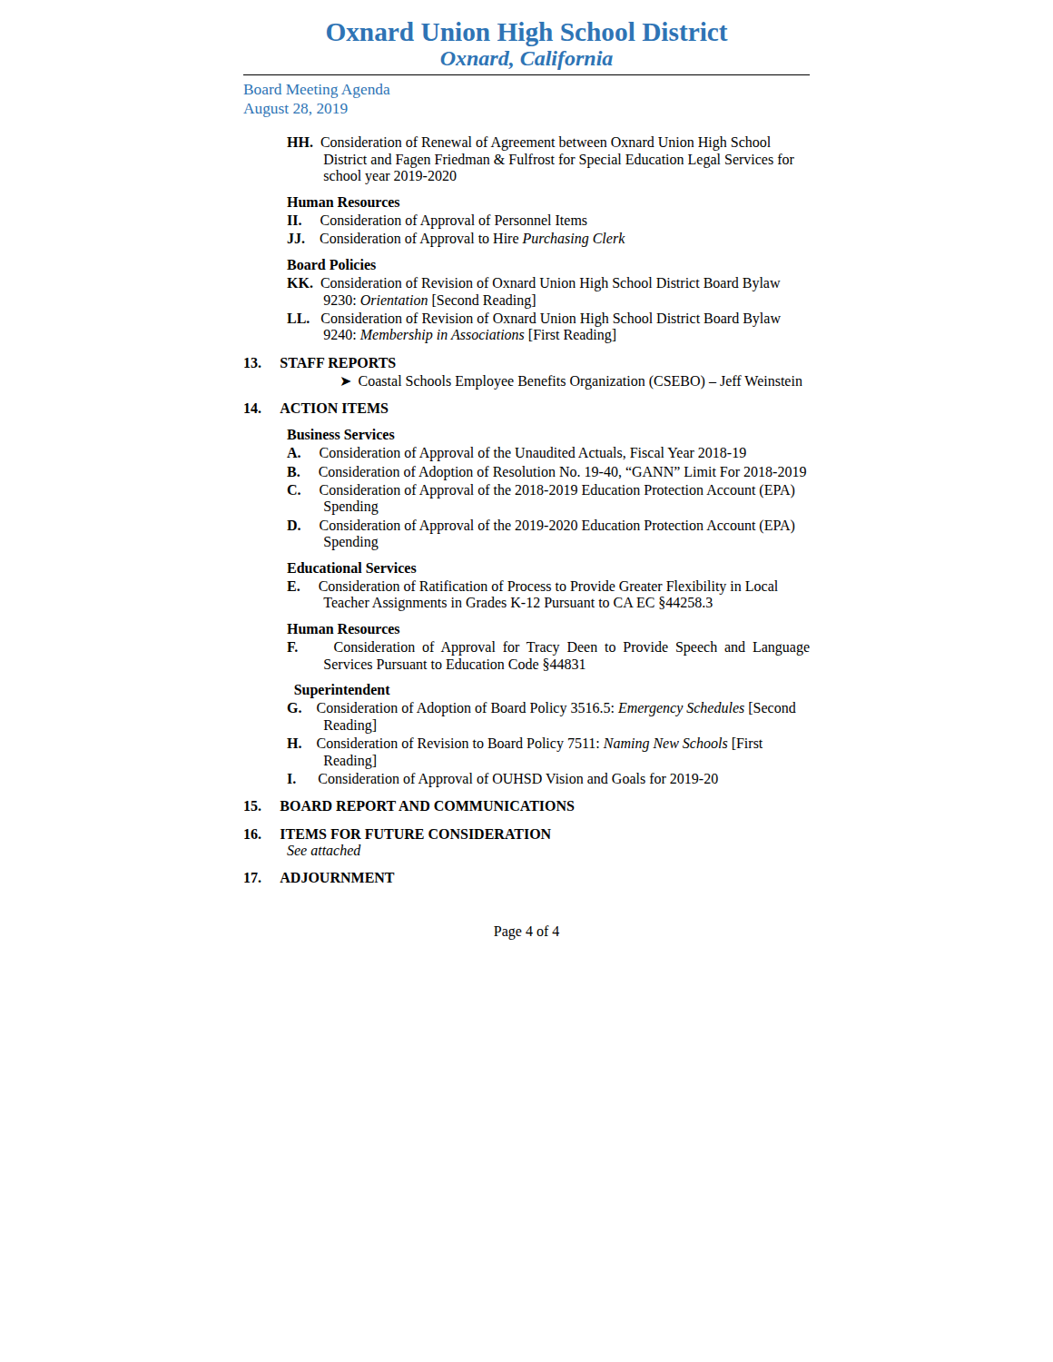Oxnard Union High School District
Oxnard, California
Board Meeting Agenda
August 28, 2019
HH. Consideration of Renewal of Agreement between Oxnard Union High School District and Fagen Friedman & Fulfrost for Special Education Legal Services for school year 2019-2020
Human Resources
II. Consideration of Approval of Personnel Items
JJ. Consideration of Approval to Hire Purchasing Clerk
Board Policies
KK. Consideration of Revision of Oxnard Union High School District Board Bylaw 9230: Orientation [Second Reading]
LL. Consideration of Revision of Oxnard Union High School District Board Bylaw 9240: Membership in Associations [First Reading]
13.
STAFF REPORTS
➤Coastal Schools Employee Benefits Organization (CSEBO) – Jeff Weinstein
14.
ACTION ITEMS
Business Services
A. Consideration of Approval of the Unaudited Actuals, Fiscal Year 2018-19
B. Consideration of Adoption of Resolution No. 19-40, “GANN” Limit For 2018-2019
C. Consideration of Approval of the 2018-2019 Education Protection Account (EPA) Spending
D. Consideration of Approval of the 2019-2020 Education Protection Account (EPA) Spending
Educational Services
E. Consideration of Ratification of Process to Provide Greater Flexibility in Local Teacher Assignments in Grades K-12 Pursuant to CA EC §44258.3
Human Resources
F. Consideration of Approval for Tracy Deen to Provide Speech and Language Services Pursuant to Education Code §44831
Superintendent
G. Consideration of Adoption of Board Policy 3516.5: Emergency Schedules [Second Reading]
H. Consideration of Revision to Board Policy 7511: Naming New Schools [First Reading]
I. Consideration of Approval of OUHSD Vision and Goals for 2019-20
15.
BOARD REPORT AND COMMUNICATIONS
16.
ITEMS FOR FUTURE CONSIDERATION
See attached
17.
ADJOURNMENT
Page 4 of 4